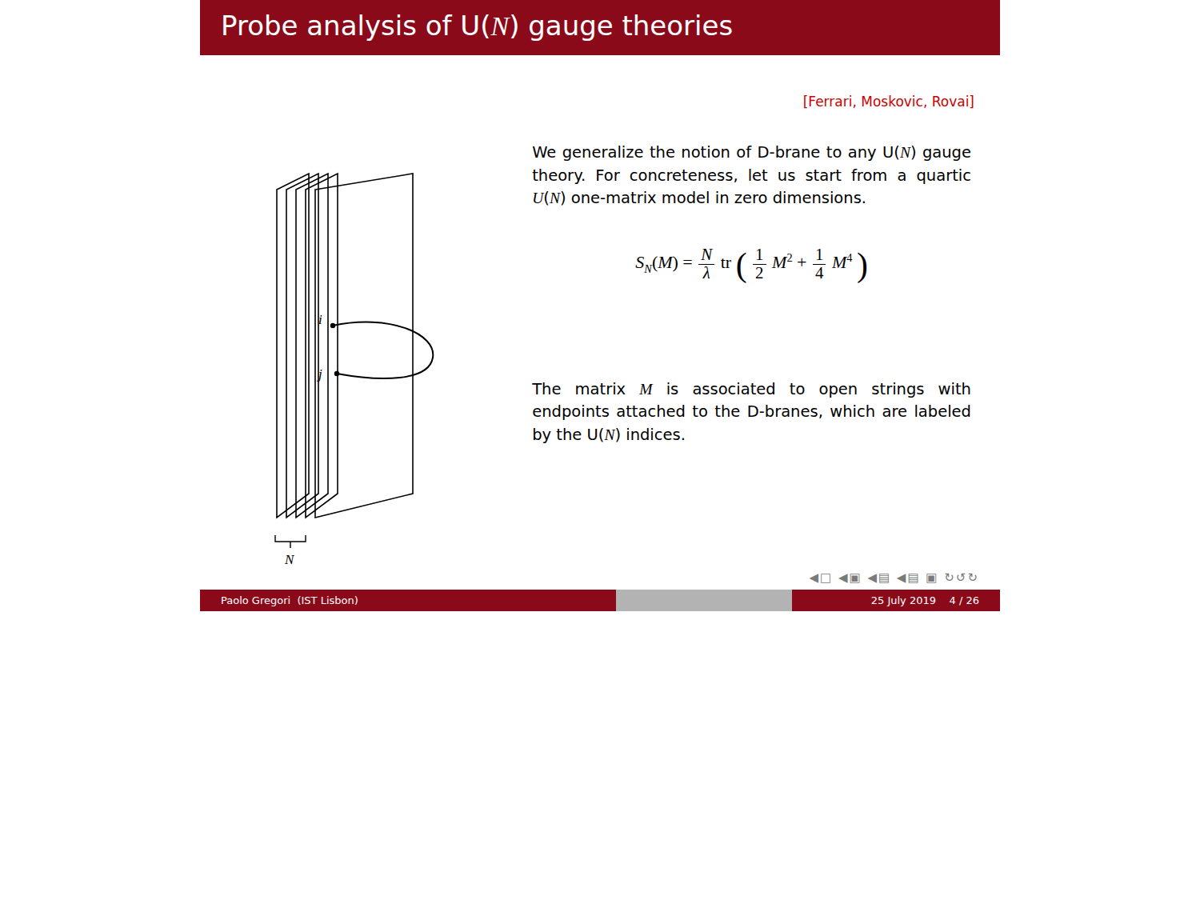Probe analysis of U(N) gauge theories
[Ferrari, Moskovic, Rovai]
i j N
We generalize the notion of D-brane to any U(N) gauge theory. For concreteness, let us start from a quartic U(N) one-matrix model in zero dimensions.
SN(M) = Nλ tr ( 12 M2 + 14 M4 )
The matrix M is associated to open strings with endpoints attached to the D-branes, which are labeled by the U(N) indices.
◀□ ◀▣ ◀▤ ◀▤ ▣ ↻↺↻
Paolo Gregori (IST Lisbon)
25 July 2019 4 / 26